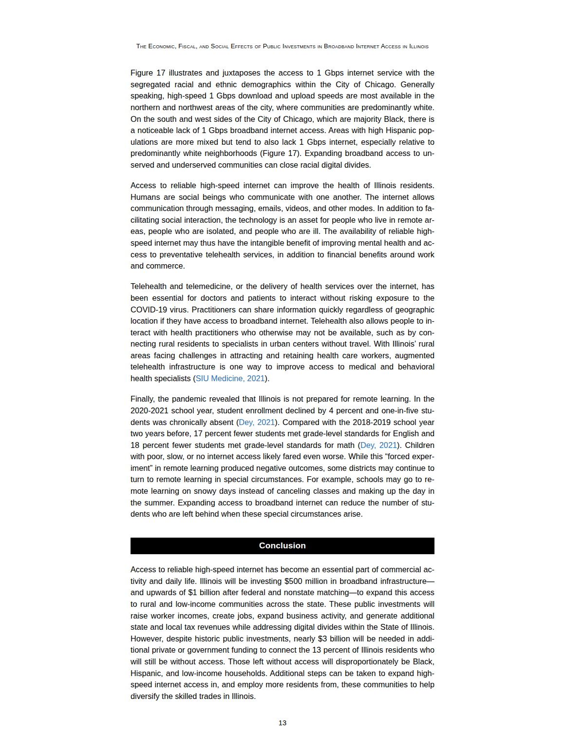The Economic, Fiscal, and Social Effects of Public Investments in Broadband Internet Access in Illinois
Figure 17 illustrates and juxtaposes the access to 1 Gbps internet service with the segregated racial and ethnic demographics within the City of Chicago. Generally speaking, high-speed 1 Gbps download and upload speeds are most available in the northern and northwest areas of the city, where communities are predominantly white. On the south and west sides of the City of Chicago, which are majority Black, there is a noticeable lack of 1 Gbps broadband internet access. Areas with high Hispanic populations are more mixed but tend to also lack 1 Gbps internet, especially relative to predominantly white neighborhoods (Figure 17). Expanding broadband access to unserved and underserved communities can close racial digital divides.
Access to reliable high-speed internet can improve the health of Illinois residents. Humans are social beings who communicate with one another. The internet allows communication through messaging, emails, videos, and other modes. In addition to facilitating social interaction, the technology is an asset for people who live in remote areas, people who are isolated, and people who are ill. The availability of reliable high-speed internet may thus have the intangible benefit of improving mental health and access to preventative telehealth services, in addition to financial benefits around work and commerce.
Telehealth and telemedicine, or the delivery of health services over the internet, has been essential for doctors and patients to interact without risking exposure to the COVID-19 virus. Practitioners can share information quickly regardless of geographic location if they have access to broadband internet. Telehealth also allows people to interact with health practitioners who otherwise may not be available, such as by connecting rural residents to specialists in urban centers without travel. With Illinois’ rural areas facing challenges in attracting and retaining health care workers, augmented telehealth infrastructure is one way to improve access to medical and behavioral health specialists (SIU Medicine, 2021).
Finally, the pandemic revealed that Illinois is not prepared for remote learning. In the 2020-2021 school year, student enrollment declined by 4 percent and one-in-five students was chronically absent (Dey, 2021). Compared with the 2018-2019 school year two years before, 17 percent fewer students met grade-level standards for English and 18 percent fewer students met grade-level standards for math (Dey, 2021). Children with poor, slow, or no internet access likely fared even worse. While this “forced experiment” in remote learning produced negative outcomes, some districts may continue to turn to remote learning in special circumstances. For example, schools may go to remote learning on snowy days instead of canceling classes and making up the day in the summer. Expanding access to broadband internet can reduce the number of students who are left behind when these special circumstances arise.
Conclusion
Access to reliable high-speed internet has become an essential part of commercial activity and daily life. Illinois will be investing $500 million in broadband infrastructure—and upwards of $1 billion after federal and nonstate matching—to expand this access to rural and low-income communities across the state. These public investments will raise worker incomes, create jobs, expand business activity, and generate additional state and local tax revenues while addressing digital divides within the State of Illinois. However, despite historic public investments, nearly $3 billion will be needed in additional private or government funding to connect the 13 percent of Illinois residents who will still be without access. Those left without access will disproportionately be Black, Hispanic, and low-income households. Additional steps can be taken to expand high-speed internet access in, and employ more residents from, these communities to help diversify the skilled trades in Illinois.
13